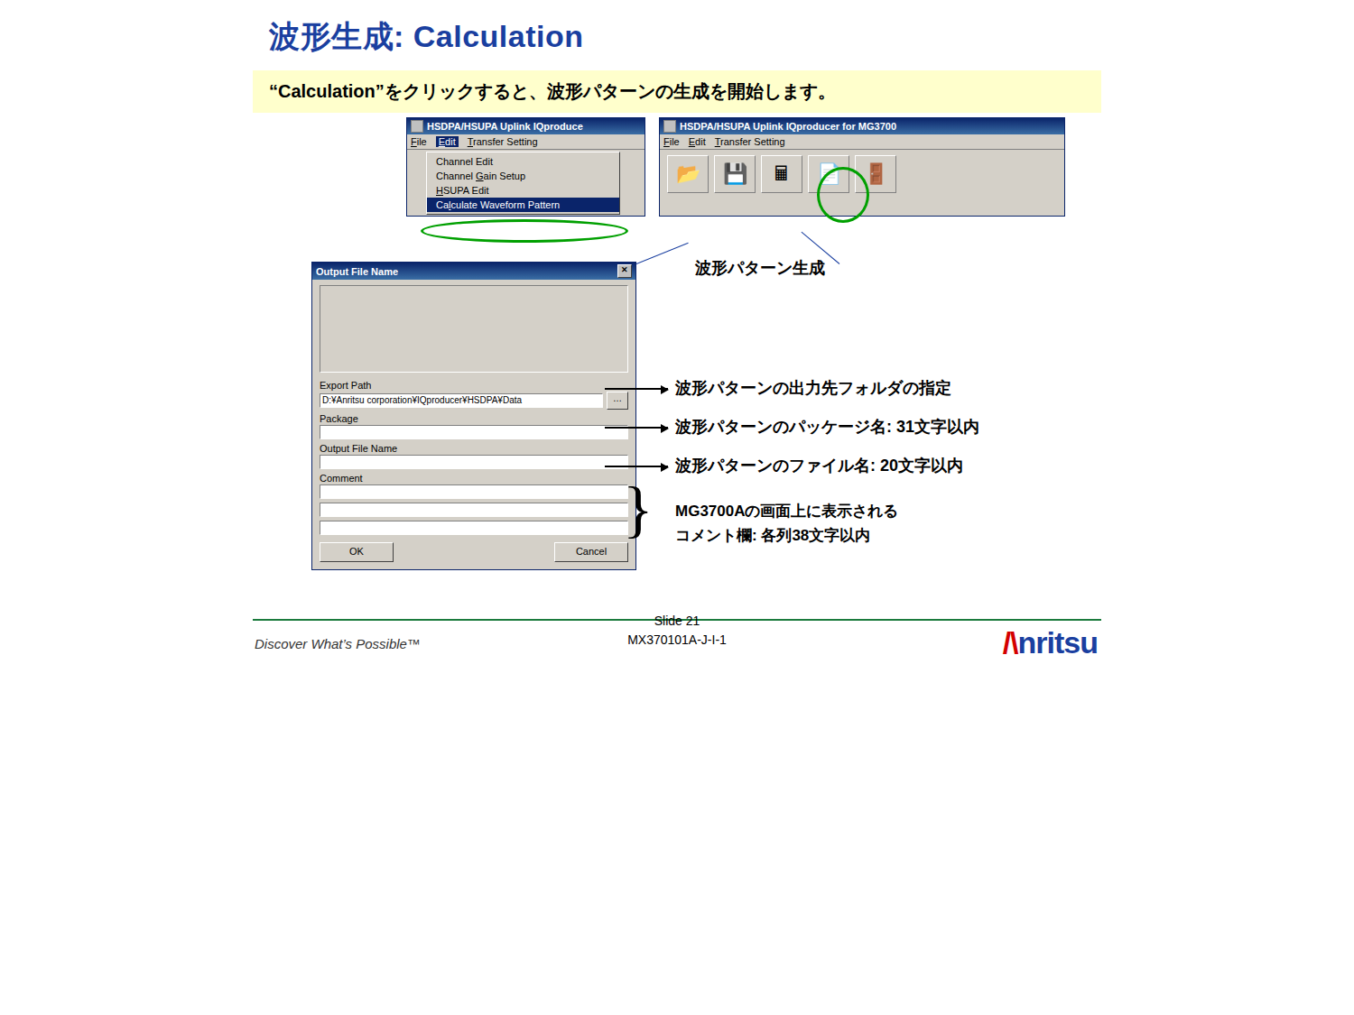波形生成: Calculation
“Calculation”をクリックすると、波形パターンの生成を開始します。
HSDPA/HSUPA Uplink IQproduce
File Edit Transfer Setting
Channel Edit
Channel Gain Setup
HSUPA Edit
Calculate Waveform Pattern
HSDPA/HSUPA Uplink IQproducer for MG3700
File Edit Transfer Setting
📂
💾
🖩
📄
🚪
波形パターン生成
Output File Name✕
Export Path
D:¥Anritsu corporation¥IQproducer¥HSDPA¥Data
…
Package
Output File Name
Comment
OK
Cancel
波形パターンの出力先フォルダの指定
波形パターンのパッケージ名: 31文字以内
波形パターンのファイル名: 20文字以内
}
MG3700Aの画面上に表示される
コメント欄: 各列38文字以内
Discover What’s Possible™
Slide 21
MX370101A-J-I-1
/\nritsu